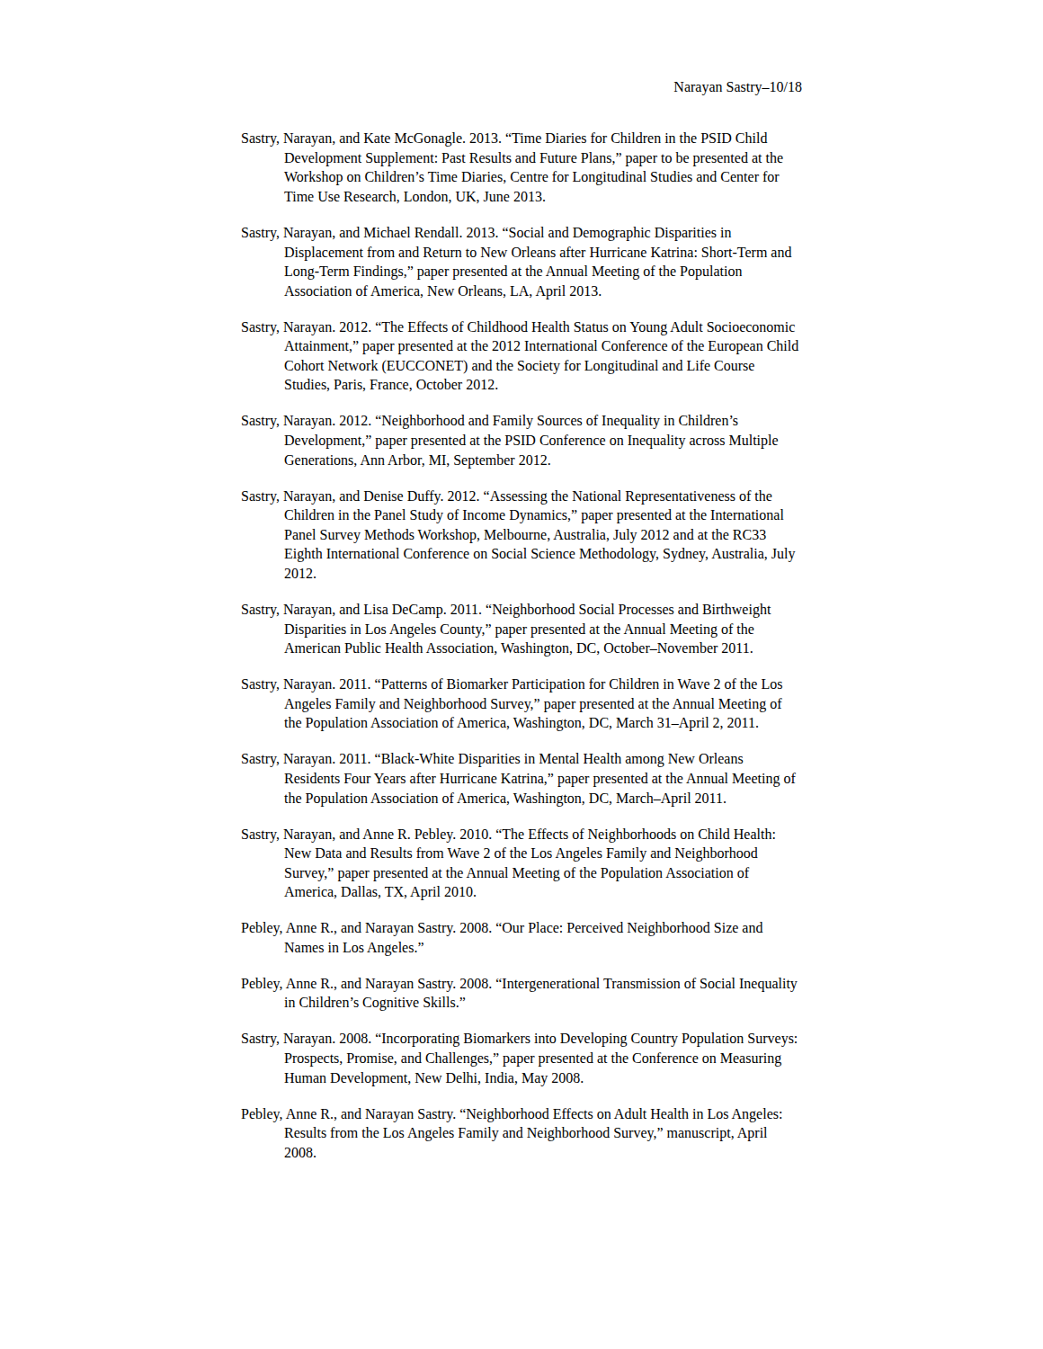Narayan Sastry–10/18
Sastry, Narayan, and Kate McGonagle. 2013. “Time Diaries for Children in the PSID Child Development Supplement: Past Results and Future Plans,” paper to be presented at the Workshop on Children’s Time Diaries, Centre for Longitudinal Studies and Center for Time Use Research, London, UK, June 2013.
Sastry, Narayan, and Michael Rendall. 2013. “Social and Demographic Disparities in Displacement from and Return to New Orleans after Hurricane Katrina: Short-Term and Long-Term Findings,” paper presented at the Annual Meeting of the Population Association of America, New Orleans, LA, April 2013.
Sastry, Narayan. 2012. “The Effects of Childhood Health Status on Young Adult Socioeconomic Attainment,” paper presented at the 2012 International Conference of the European Child Cohort Network (EUCCONET) and the Society for Longitudinal and Life Course Studies, Paris, France, October 2012.
Sastry, Narayan. 2012. “Neighborhood and Family Sources of Inequality in Children’s Development,” paper presented at the PSID Conference on Inequality across Multiple Generations, Ann Arbor, MI, September 2012.
Sastry, Narayan, and Denise Duffy. 2012. “Assessing the National Representativeness of the Children in the Panel Study of Income Dynamics,” paper presented at the International Panel Survey Methods Workshop, Melbourne, Australia, July 2012 and at the RC33 Eighth International Conference on Social Science Methodology, Sydney, Australia, July 2012.
Sastry, Narayan, and Lisa DeCamp. 2011. “Neighborhood Social Processes and Birthweight Disparities in Los Angeles County,” paper presented at the Annual Meeting of the American Public Health Association, Washington, DC, October–November 2011.
Sastry, Narayan. 2011. “Patterns of Biomarker Participation for Children in Wave 2 of the Los Angeles Family and Neighborhood Survey,” paper presented at the Annual Meeting of the Population Association of America, Washington, DC, March 31–April 2, 2011.
Sastry, Narayan. 2011. “Black-White Disparities in Mental Health among New Orleans Residents Four Years after Hurricane Katrina,” paper presented at the Annual Meeting of the Population Association of America, Washington, DC, March–April 2011.
Sastry, Narayan, and Anne R. Pebley. 2010. “The Effects of Neighborhoods on Child Health: New Data and Results from Wave 2 of the Los Angeles Family and Neighborhood Survey,” paper presented at the Annual Meeting of the Population Association of America, Dallas, TX, April 2010.
Pebley, Anne R., and Narayan Sastry. 2008. “Our Place: Perceived Neighborhood Size and Names in Los Angeles.”
Pebley, Anne R., and Narayan Sastry. 2008. “Intergenerational Transmission of Social Inequality in Children’s Cognitive Skills.”
Sastry, Narayan. 2008. “Incorporating Biomarkers into Developing Country Population Surveys: Prospects, Promise, and Challenges,” paper presented at the Conference on Measuring Human Development, New Delhi, India, May 2008.
Pebley, Anne R., and Narayan Sastry. “Neighborhood Effects on Adult Health in Los Angeles: Results from the Los Angeles Family and Neighborhood Survey,” manuscript, April 2008.